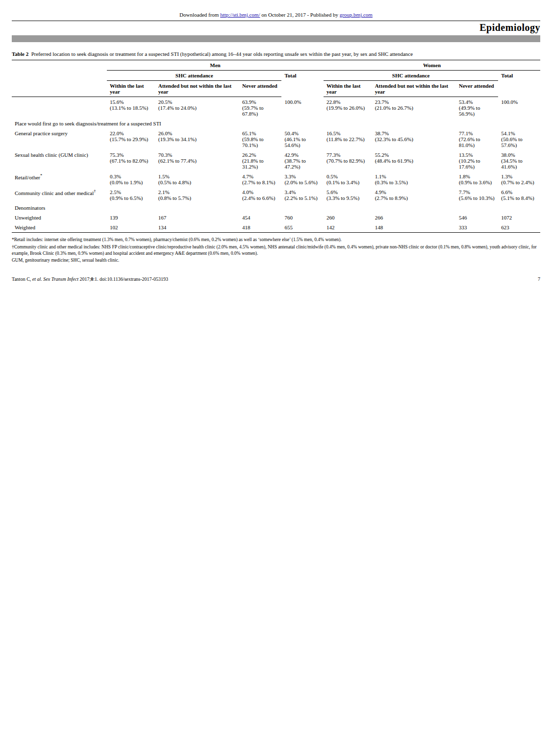Downloaded from http://sti.bmj.com/ on October 21, 2017 - Published by group.bmj.com
Epidemiology
Table 2 Preferred location to seek diagnosis or treatment for a suspected STI (hypothetical) among 16–44 year olds reporting unsafe sex within the past year, by sex and SHC attendance
| | Men | Women |
| --- | --- | --- |
| | SHC attendance | Total | SHC attendance | Total |
| | Within the last year | Attended but not within the last year | Never attended | Within the last year | Attended but not within the last year | Never attended |
| | 15.6% (13.1% to 18.5%) | 20.5% (17.4% to 24.0%) | 63.9% (59.7% to 67.8%) | 100.0% | 22.8% (19.9% to 26.0%) | 23.7% (21.0% to 26.7%) | 53.4% (49.9% to 56.9%) | 100.0% |
| Place would first go to seek diagnosis/treatment for a suspected STI |
| General practice surgery | 22.0% (15.7% to 29.9%) | 26.0% (19.3% to 34.1%) | 65.1% (59.8% to 70.1%) | 50.4% (46.1% to 54.6%) | 16.5% (11.8% to 22.7%) | 38.7% (32.3% to 45.6%) | 77.1% (72.6% to 81.0%) | 54.1% (50.6% to 57.6%) |
| Sexual health clinic (GUM clinic) | 75.3% (67.1% to 82.0%) | 70.3% (62.1% to 77.4%) | 26.2% (21.8% to 31.2%) | 42.9% (38.7% to 47.2%) | 77.3% (70.7% to 82.9%) | 55.2% (48.4% to 61.9%) | 13.5% (10.2% to 17.6%) | 38.0% (34.5% to 41.6%) |
| Retail/other * | 0.3% (0.0% to 1.9%) | 1.5% (0.5% to 4.8%) | 4.7% (2.7% to 8.1%) | 3.3% (2.0% to 5.6%) | 0.5% (0.1% to 3.4%) | 1.1% (0.3% to 3.5%) | 1.8% (0.9% to 3.6%) | 1.3% (0.7% to 2.4%) |
| Community clinic and other medical † | 2.5% (0.9% to 6.5%) | 2.1% (0.8% to 5.7%) | 4.0% (2.4% to 6.6%) | 3.4% (2.2% to 5.1%) | 5.6% (3.3% to 9.5%) | 4.9% (2.7% to 8.9%) | 7.7% (5.6% to 10.3%) | 6.6% (5.1% to 8.4%) |
| Denominators |
| Unweighted | 139 | 167 | 454 | 760 | 260 | 266 | 546 | 1072 |
| Weighted | 102 | 134 | 418 | 655 | 142 | 148 | 333 | 623 |
*Retail includes: internet site offering treatment (1.3% men, 0.7% women), pharmacy/chemist (0.6% men, 0.2% women) as well as ‘somewhere else’ (1.5% men, 0.4% women).
†Community clinic and other medical includes: NHS FP clinic/contraceptive clinic/reproductive health clinic (2.0% men, 4.5% women), NHS antenatal clinic/midwife (0.4% men, 0.4% women), private non-NHS clinic or doctor (0.1% men, 0.8% women), youth advisory clinic, for example, Brook Clinic (0.3% men, 0.9% women) and hospital accident and emergency A&E department (0.6% men, 0.0% women).
GUM, genitourinary medicine; SHC, sexual health clinic.
Tanton C, et al. Sex Transm Infect 2017;0:1. doi:10.1136/sextrans-2017-053193
7